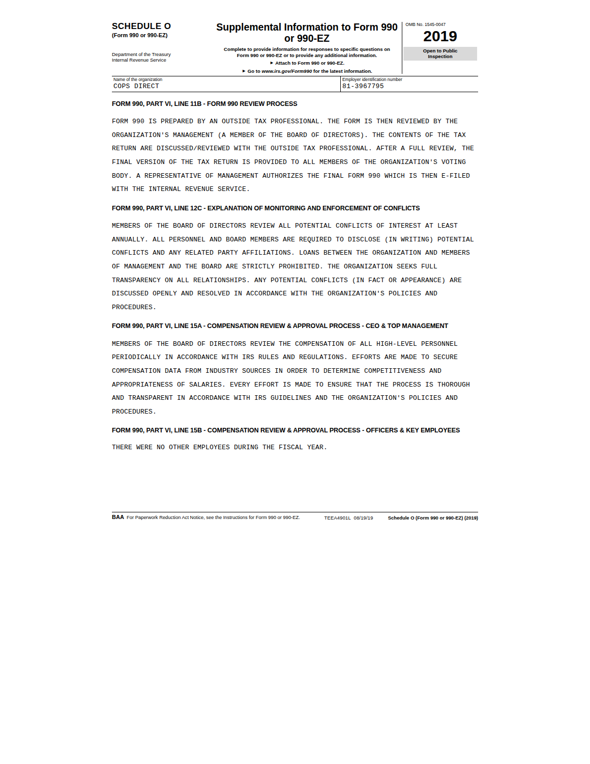| SCHEDULE O (Form 990 or 990-EZ) Department of the Treasury Internal Revenue Service | Supplemental Information to Form 990 or 990-EZ Complete to provide information for responses to specific questions on Form 990 or 990-EZ or to provide any additional information. ► Attach to Form 990 or 990-EZ. ► Go to www.irs.gov/Form990 for the latest information. | OMB No. 1545-0047 2019 Open to Public Inspection |
| Name of the organization COPS DIRECT | Employer identification number 81-3967795 |
FORM 990, PART VI, LINE 11B - FORM 990 REVIEW PROCESS
FORM 990 IS PREPARED BY AN OUTSIDE TAX PROFESSIONAL. THE FORM IS THEN REVIEWED BY THE ORGANIZATION'S MANAGEMENT (A MEMBER OF THE BOARD OF DIRECTORS). THE CONTENTS OF THE TAX RETURN ARE DISCUSSED/REVIEWED WITH THE OUTSIDE TAX PROFESSIONAL. AFTER A FULL REVIEW, THE FINAL VERSION OF THE TAX RETURN IS PROVIDED TO ALL MEMBERS OF THE ORGANIZATION'S VOTING BODY. A REPRESENTATIVE OF MANAGEMENT AUTHORIZES THE FINAL FORM 990 WHICH IS THEN E-FILED WITH THE INTERNAL REVENUE SERVICE.
FORM 990, PART VI, LINE 12C - EXPLANATION OF MONITORING AND ENFORCEMENT OF CONFLICTS
MEMBERS OF THE BOARD OF DIRECTORS REVIEW ALL POTENTIAL CONFLICTS OF INTEREST AT LEAST ANNUALLY. ALL PERSONNEL AND BOARD MEMBERS ARE REQUIRED TO DISCLOSE (IN WRITING) POTENTIAL CONFLICTS AND ANY RELATED PARTY AFFILIATIONS. LOANS BETWEEN THE ORGANIZATION AND MEMBERS OF MANAGEMENT AND THE BOARD ARE STRICTLY PROHIBITED. THE ORGANIZATION SEEKS FULL TRANSPARENCY ON ALL RELATIONSHIPS. ANY POTENTIAL CONFLICTS (IN FACT OR APPEARANCE) ARE DISCUSSED OPENLY AND RESOLVED IN ACCORDANCE WITH THE ORGANIZATION'S POLICIES AND PROCEDURES.
FORM 990, PART VI, LINE 15A - COMPENSATION REVIEW & APPROVAL PROCESS - CEO & TOP MANAGEMENT
MEMBERS OF THE BOARD OF DIRECTORS REVIEW THE COMPENSATION OF ALL HIGH-LEVEL PERSONNEL PERIODICALLY IN ACCORDANCE WITH IRS RULES AND REGULATIONS. EFFORTS ARE MADE TO SECURE COMPENSATION DATA FROM INDUSTRY SOURCES IN ORDER TO DETERMINE COMPETITIVENESS AND APPROPRIATENESS OF SALARIES. EVERY EFFORT IS MADE TO ENSURE THAT THE PROCESS IS THOROUGH AND TRANSPARENT IN ACCORDANCE WITH IRS GUIDELINES AND THE ORGANIZATION'S POLICIES AND PROCEDURES.
FORM 990, PART VI, LINE 15B - COMPENSATION REVIEW & APPROVAL PROCESS - OFFICERS & KEY EMPLOYEES
THERE WERE NO OTHER EMPLOYEES DURING THE FISCAL YEAR.
| BAA For Paperwork Reduction Act Notice, see the Instructions for Form 990 or 990-EZ. | TEEA4901L 08/19/19 | Schedule O (Form 990 or 990-EZ) (2019) |